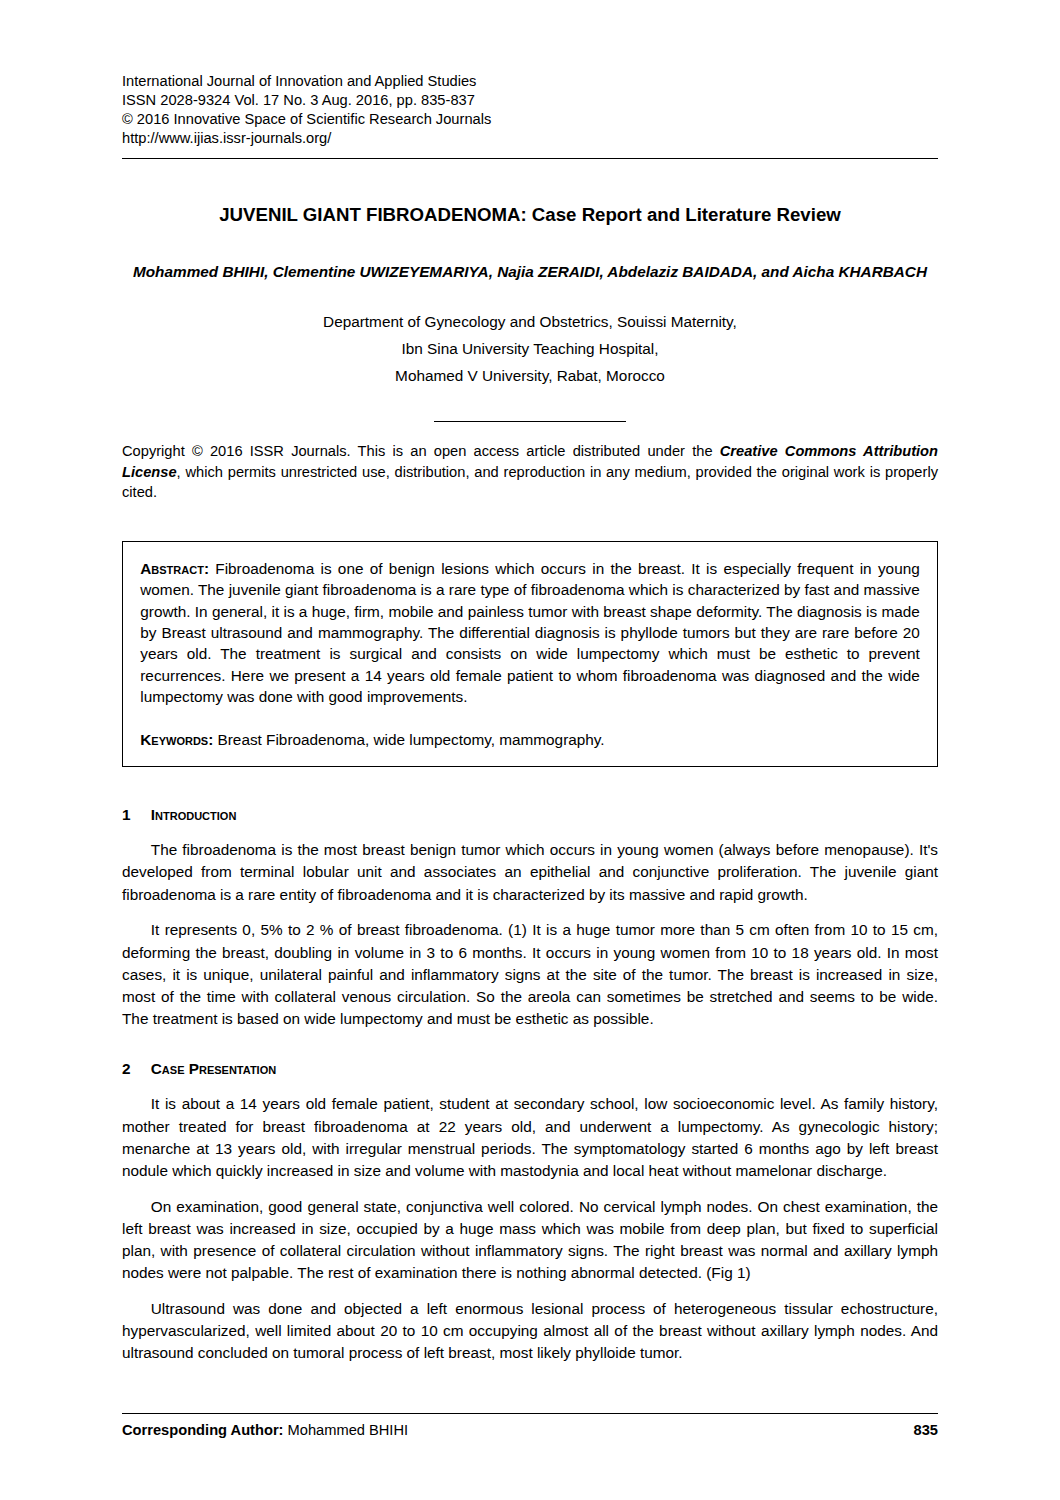International Journal of Innovation and Applied Studies
ISSN 2028-9324 Vol. 17 No. 3 Aug. 2016, pp. 835-837
© 2016 Innovative Space of Scientific Research Journals
http://www.ijias.issr-journals.org/
JUVENIL GIANT FIBROADENOMA: Case Report and Literature Review
Mohammed BHIHI, Clementine UWIZEYEMARIYA, Najia ZERAIDI, Abdelaziz BAIDADA, and Aicha KHARBACH
Department of Gynecology and Obstetrics, Souissi Maternity,
Ibn Sina University Teaching Hospital,
Mohamed V University, Rabat, Morocco
Copyright © 2016 ISSR Journals. This is an open access article distributed under the Creative Commons Attribution License, which permits unrestricted use, distribution, and reproduction in any medium, provided the original work is properly cited.
Abstract: Fibroadenoma is one of benign lesions which occurs in the breast. It is especially frequent in young women. The juvenile giant fibroadenoma is a rare type of fibroadenoma which is characterized by fast and massive growth. In general, it is a huge, firm, mobile and painless tumor with breast shape deformity. The diagnosis is made by Breast ultrasound and mammography. The differential diagnosis is phyllode tumors but they are rare before 20 years old. The treatment is surgical and consists on wide lumpectomy which must be esthetic to prevent recurrences. Here we present a 14 years old female patient to whom fibroadenoma was diagnosed and the wide lumpectomy was done with good improvements.
Keywords: Breast Fibroadenoma, wide lumpectomy, mammography.
1 Introduction
The fibroadenoma is the most breast benign tumor which occurs in young women (always before menopause). It's developed from terminal lobular unit and associates an epithelial and conjunctive proliferation. The juvenile giant fibroadenoma is a rare entity of fibroadenoma and it is characterized by its massive and rapid growth.
It represents 0, 5% to 2 % of breast fibroadenoma. (1) It is a huge tumor more than 5 cm often from 10 to 15 cm, deforming the breast, doubling in volume in 3 to 6 months. It occurs in young women from 10 to 18 years old. In most cases, it is unique, unilateral painful and inflammatory signs at the site of the tumor. The breast is increased in size, most of the time with collateral venous circulation. So the areola can sometimes be stretched and seems to be wide. The treatment is based on wide lumpectomy and must be esthetic as possible.
2 Case Presentation
It is about a 14 years old female patient, student at secondary school, low socioeconomic level. As family history, mother treated for breast fibroadenoma at 22 years old, and underwent a lumpectomy. As gynecologic history; menarche at 13 years old, with irregular menstrual periods. The symptomatology started 6 months ago by left breast nodule which quickly increased in size and volume with mastodynia and local heat without mamelonar discharge.
On examination, good general state, conjunctiva well colored. No cervical lymph nodes. On chest examination, the left breast was increased in size, occupied by a huge mass which was mobile from deep plan, but fixed to superficial plan, with presence of collateral circulation without inflammatory signs. The right breast was normal and axillary lymph nodes were not palpable. The rest of examination there is nothing abnormal detected. (Fig 1)
Ultrasound was done and objected a left enormous lesional process of heterogeneous tissular echostructure, hypervascularized, well limited about 20 to 10 cm occupying almost all of the breast without axillary lymph nodes. And ultrasound concluded on tumoral process of left breast, most likely phylloide tumor.
Corresponding Author: Mohammed BHIHI 835